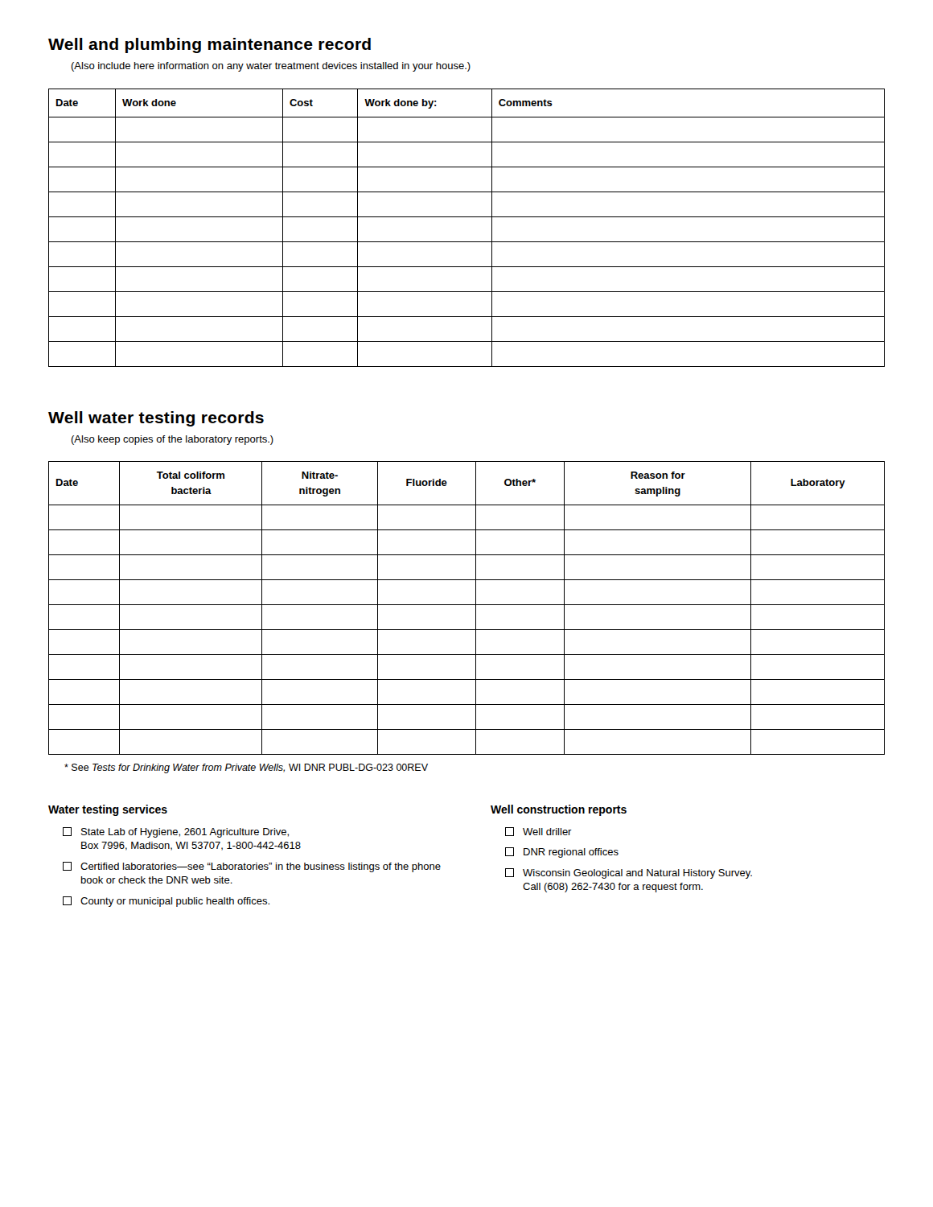Well and plumbing maintenance record
(Also include here information on any water treatment devices installed in your house.)
| Date | Work done | Cost | Work done by: | Comments |
| --- | --- | --- | --- | --- |
Well water testing records
(Also keep copies of the laboratory reports.)
| Date | Total coliform bacteria | Nitrate- nitrogen | Fluoride | Other* | Reason for sampling | Laboratory |
| --- | --- | --- | --- | --- | --- | --- |
* See Tests for Drinking Water from Private Wells, WI DNR PUBL-DG-023 00REV
Water testing services
State Lab of Hygiene, 2601 Agriculture Drive,
Box 7996, Madison, WI 53707, 1-800-442-4618
Certified laboratories—see “Laboratories” in the business listings of the phone book or check the DNR web site.
County or municipal public health offices.
Well construction reports
Well driller
DNR regional offices
Wisconsin Geological and Natural History Survey.
Call (608) 262-7430 for a request form.